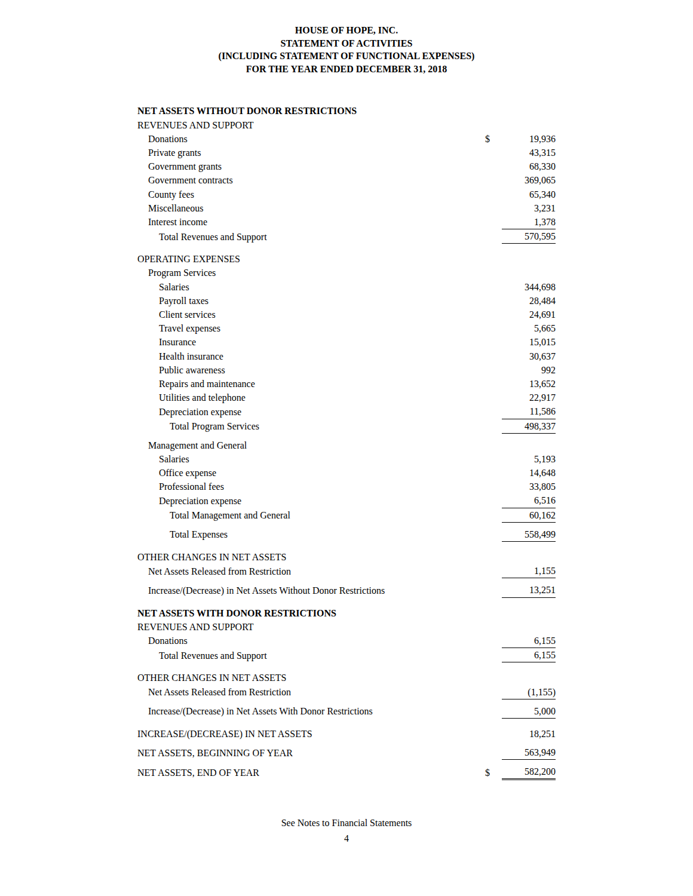HOUSE OF HOPE, INC.
STATEMENT OF ACTIVITIES
(INCLUDING STATEMENT OF FUNCTIONAL EXPENSES)
FOR THE YEAR ENDED DECEMBER 31, 2018
| NET ASSETS WITHOUT DONOR RESTRICTIONS | | |
| REVENUES AND SUPPORT | | |
| Donations | $ | 19,936 |
| Private grants | | 43,315 |
| Government grants | | 68,330 |
| Government contracts | | 369,065 |
| County fees | | 65,340 |
| Miscellaneous | | 3,231 |
| Interest income | | 1,378 |
| Total Revenues and Support | | 570,595 |
| OPERATING EXPENSES | | |
| Program Services | | |
| Salaries | | 344,698 |
| Payroll taxes | | 28,484 |
| Client services | | 24,691 |
| Travel expenses | | 5,665 |
| Insurance | | 15,015 |
| Health insurance | | 30,637 |
| Public awareness | | 992 |
| Repairs and maintenance | | 13,652 |
| Utilities and telephone | | 22,917 |
| Depreciation expense | | 11,586 |
| Total Program Services | | 498,337 |
| Management and General | | |
| Salaries | | 5,193 |
| Office expense | | 14,648 |
| Professional fees | | 33,805 |
| Depreciation expense | | 6,516 |
| Total Management and General | | 60,162 |
| Total Expenses | | 558,499 |
| OTHER CHANGES IN NET ASSETS | | |
| Net Assets Released from Restriction | | 1,155 |
| Increase/(Decrease) in Net Assets Without Donor Restrictions | | 13,251 |
| NET ASSETS WITH DONOR RESTRICTIONS | | |
| REVENUES AND SUPPORT | | |
| Donations | | 6,155 |
| Total Revenues and Support | | 6,155 |
| OTHER CHANGES IN NET ASSETS | | |
| Net Assets Released from Restriction | | (1,155) |
| Increase/(Decrease) in Net Assets With Donor Restrictions | | 5,000 |
| INCREASE/(DECREASE) IN NET ASSETS | | 18,251 |
| NET ASSETS, BEGINNING OF YEAR | | 563,949 |
| NET ASSETS, END OF YEAR | $ | 582,200 |
See Notes to Financial Statements
4